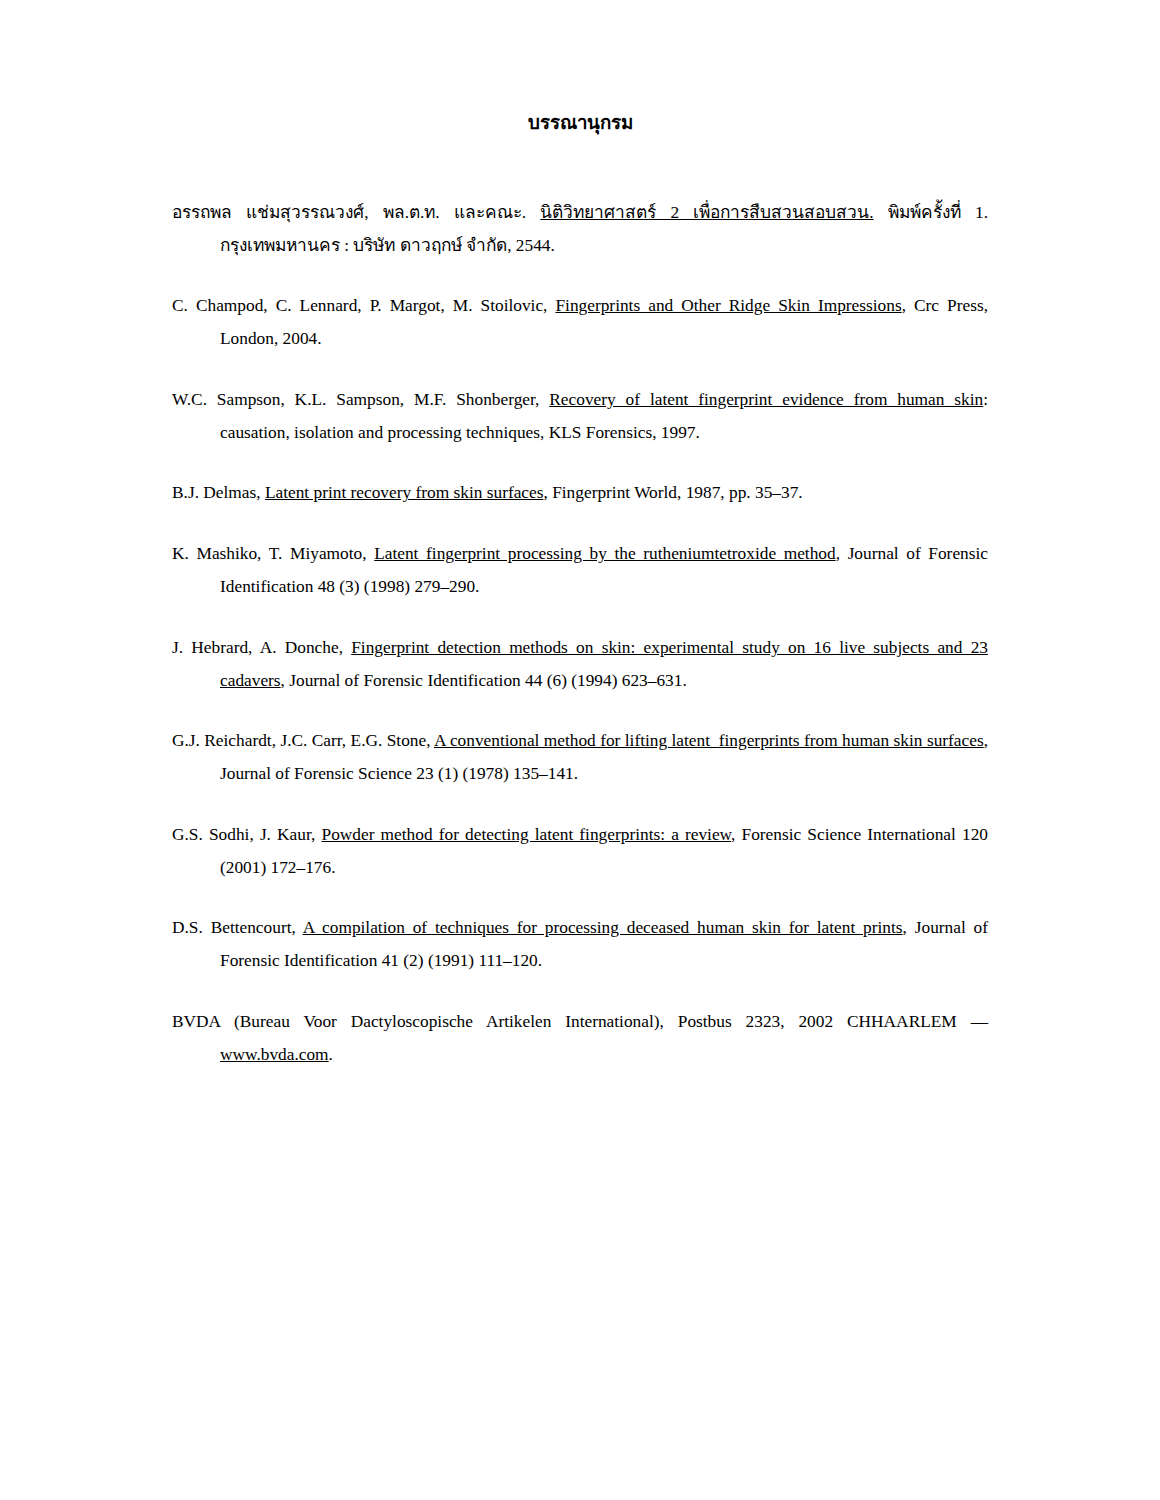บรรณานุกรม
อรรถพล แช่มสุวรรณวงศ์, พล.ต.ท. และคณะ. นิติวิทยาศาสตร์ 2 เพื่อการสืบสวนสอบสวน. พิมพ์ครั้งที่ 1. กรุงเทพมหานคร : บริษัท ดาวฤกษ์ จำกัด, 2544.
C. Champod, C. Lennard, P. Margot, M. Stoilovic, Fingerprints and Other Ridge Skin Impressions, Crc Press, London, 2004.
W.C. Sampson, K.L. Sampson, M.F. Shonberger, Recovery of latent fingerprint evidence from human skin: causation, isolation and processing techniques, KLS Forensics, 1997.
B.J. Delmas, Latent print recovery from skin surfaces, Fingerprint World, 1987, pp. 35–37.
K. Mashiko, T. Miyamoto, Latent fingerprint processing by the rutheniumtetroxide method, Journal of Forensic Identification 48 (3) (1998) 279–290.
J. Hebrard, A. Donche, Fingerprint detection methods on skin: experimental study on 16 live subjects and 23 cadavers, Journal of Forensic Identification 44 (6) (1994) 623–631.
G.J. Reichardt, J.C. Carr, E.G. Stone, A conventional method for lifting latent fingerprints from human skin surfaces, Journal of Forensic Science 23 (1) (1978) 135–141.
G.S. Sodhi, J. Kaur, Powder method for detecting latent fingerprints: a review, Forensic Science International 120 (2001) 172–176.
D.S. Bettencourt, A compilation of techniques for processing deceased human skin for latent prints, Journal of Forensic Identification 41 (2) (1991) 111–120.
BVDA (Bureau Voor Dactyloscopische Artikelen International), Postbus 2323, 2002 CHHAARLEM — www.bvda.com.